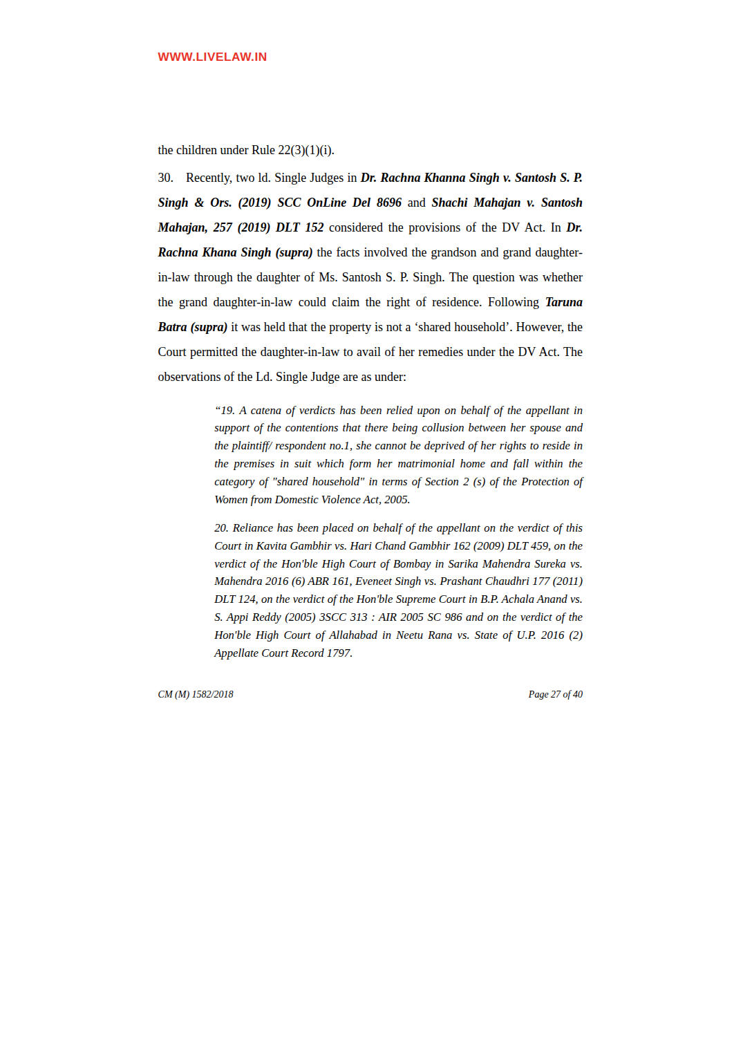WWW.LIVELAW.IN
the children under Rule 22(3)(1)(i).
30. Recently, two ld. Single Judges in Dr. Rachna Khanna Singh v. Santosh S. P. Singh & Ors. (2019) SCC OnLine Del 8696 and Shachi Mahajan v. Santosh Mahajan, 257 (2019) DLT 152 considered the provisions of the DV Act. In Dr. Rachna Khana Singh (supra) the facts involved the grandson and grand daughter-in-law through the daughter of Ms. Santosh S. P. Singh. The question was whether the grand daughter-in-law could claim the right of residence. Following Taruna Batra (supra) it was held that the property is not a ‘shared household’. However, the Court permitted the daughter-in-law to avail of her remedies under the DV Act. The observations of the Ld. Single Judge are as under:
“19. A catena of verdicts has been relied upon on behalf of the appellant in support of the contentions that there being collusion between her spouse and the plaintiff/ respondent no.1, she cannot be deprived of her rights to reside in the premises in suit which form her matrimonial home and fall within the category of "shared household" in terms of Section 2 (s) of the Protection of Women from Domestic Violence Act, 2005.
20. Reliance has been placed on behalf of the appellant on the verdict of this Court in Kavita Gambhir vs. Hari Chand Gambhir 162 (2009) DLT 459, on the verdict of the Hon'ble High Court of Bombay in Sarika Mahendra Sureka vs. Mahendra 2016 (6) ABR 161, Eveneet Singh vs. Prashant Chaudhri 177 (2011) DLT 124, on the verdict of the Hon'ble Supreme Court in B.P. Achala Anand vs. S. Appi Reddy (2005) 3SCC 313 : AIR 2005 SC 986 and on the verdict of the Hon'ble High Court of Allahabad in Neetu Rana vs. State of U.P. 2016 (2) Appellate Court Record 1797.
CM (M) 1582/2018 Page 27 of 40